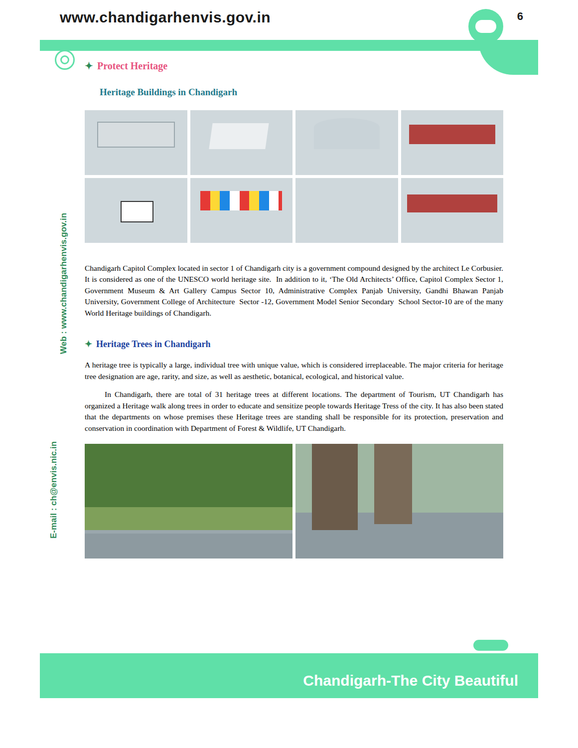www.chandigarhenvis.gov.in
6
Web : www.chandigarhenvis.gov.in E-mail : ch@envis.nic.in
✦Protect Heritage
Heritage Buildings in Chandigarh
Chandigarh Capitol Complex located in sector 1 of Chandigarh city is a government compound designed by the architect Le Corbusier. It is considered as one of the UNESCO world heritage site. In addition to it, ‘The Old Architects’ Office, Capitol Complex Sector 1, Government Museum & Art Gallery Campus Sector 10, Administrative Complex Panjab University, Gandhi Bhawan Panjab University, Government College of Architecture Sector -12, Government Model Senior Secondary School Sector-10 are of the many World Heritage buildings of Chandigarh.
✦Heritage Trees in Chandigarh
A heritage tree is typically a large, individual tree with unique value, which is considered irreplaceable. The major criteria for heritage tree designation are age, rarity, and size, as well as aesthetic, botanical, ecological, and historical value.
In Chandigarh, there are total of 31 heritage trees at different locations. The department of Tourism, UT Chandigarh has organized a Heritage walk along trees in order to educate and sensitize people towards Heritage Tress of the city. It has also been stated that the departments on whose premises these Heritage trees are standing shall be responsible for its protection, preservation and conservation in coordination with Department of Forest & Wildlife, UT Chandigarh.
Chandigarh-The City Beautiful